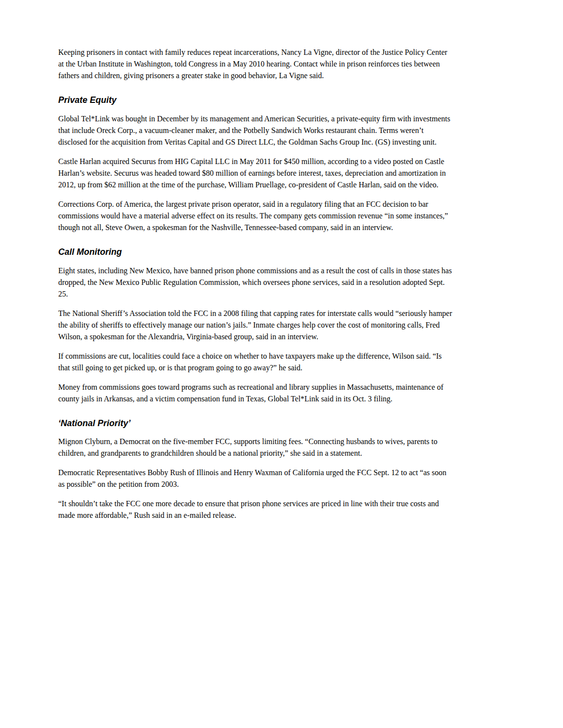Keeping prisoners in contact with family reduces repeat incarcerations, Nancy La Vigne, director of the Justice Policy Center at the Urban Institute in Washington, told Congress in a May 2010 hearing. Contact while in prison reinforces ties between fathers and children, giving prisoners a greater stake in good behavior, La Vigne said.
Private Equity
Global Tel*Link was bought in December by its management and American Securities, a private-equity firm with investments that include Oreck Corp., a vacuum-cleaner maker, and the Potbelly Sandwich Works restaurant chain. Terms weren’t disclosed for the acquisition from Veritas Capital and GS Direct LLC, the Goldman Sachs Group Inc. (GS) investing unit.
Castle Harlan acquired Securus from HIG Capital LLC in May 2011 for $450 million, according to a video posted on Castle Harlan’s website. Securus was headed toward $80 million of earnings before interest, taxes, depreciation and amortization in 2012, up from $62 million at the time of the purchase, William Pruellage, co-president of Castle Harlan, said on the video.
Corrections Corp. of America, the largest private prison operator, said in a regulatory filing that an FCC decision to bar commissions would have a material adverse effect on its results. The company gets commission revenue “in some instances,” though not all, Steve Owen, a spokesman for the Nashville, Tennessee-based company, said in an interview.
Call Monitoring
Eight states, including New Mexico, have banned prison phone commissions and as a result the cost of calls in those states has dropped, the New Mexico Public Regulation Commission, which oversees phone services, said in a resolution adopted Sept. 25.
The National Sheriff’s Association told the FCC in a 2008 filing that capping rates for interstate calls would “seriously hamper the ability of sheriffs to effectively manage our nation’s jails.” Inmate charges help cover the cost of monitoring calls, Fred Wilson, a spokesman for the Alexandria, Virginia-based group, said in an interview.
If commissions are cut, localities could face a choice on whether to have taxpayers make up the difference, Wilson said. “Is that still going to get picked up, or is that program going to go away?” he said.
Money from commissions goes toward programs such as recreational and library supplies in Massachusetts, maintenance of county jails in Arkansas, and a victim compensation fund in Texas, Global Tel*Link said in its Oct. 3 filing.
‘National Priority’
Mignon Clyburn, a Democrat on the five-member FCC, supports limiting fees. “Connecting husbands to wives, parents to children, and grandparents to grandchildren should be a national priority,” she said in a statement.
Democratic Representatives Bobby Rush of Illinois and Henry Waxman of California urged the FCC Sept. 12 to act “as soon as possible” on the petition from 2003.
“It shouldn’t take the FCC one more decade to ensure that prison phone services are priced in line with their true costs and made more affordable,” Rush said in an e-mailed release.